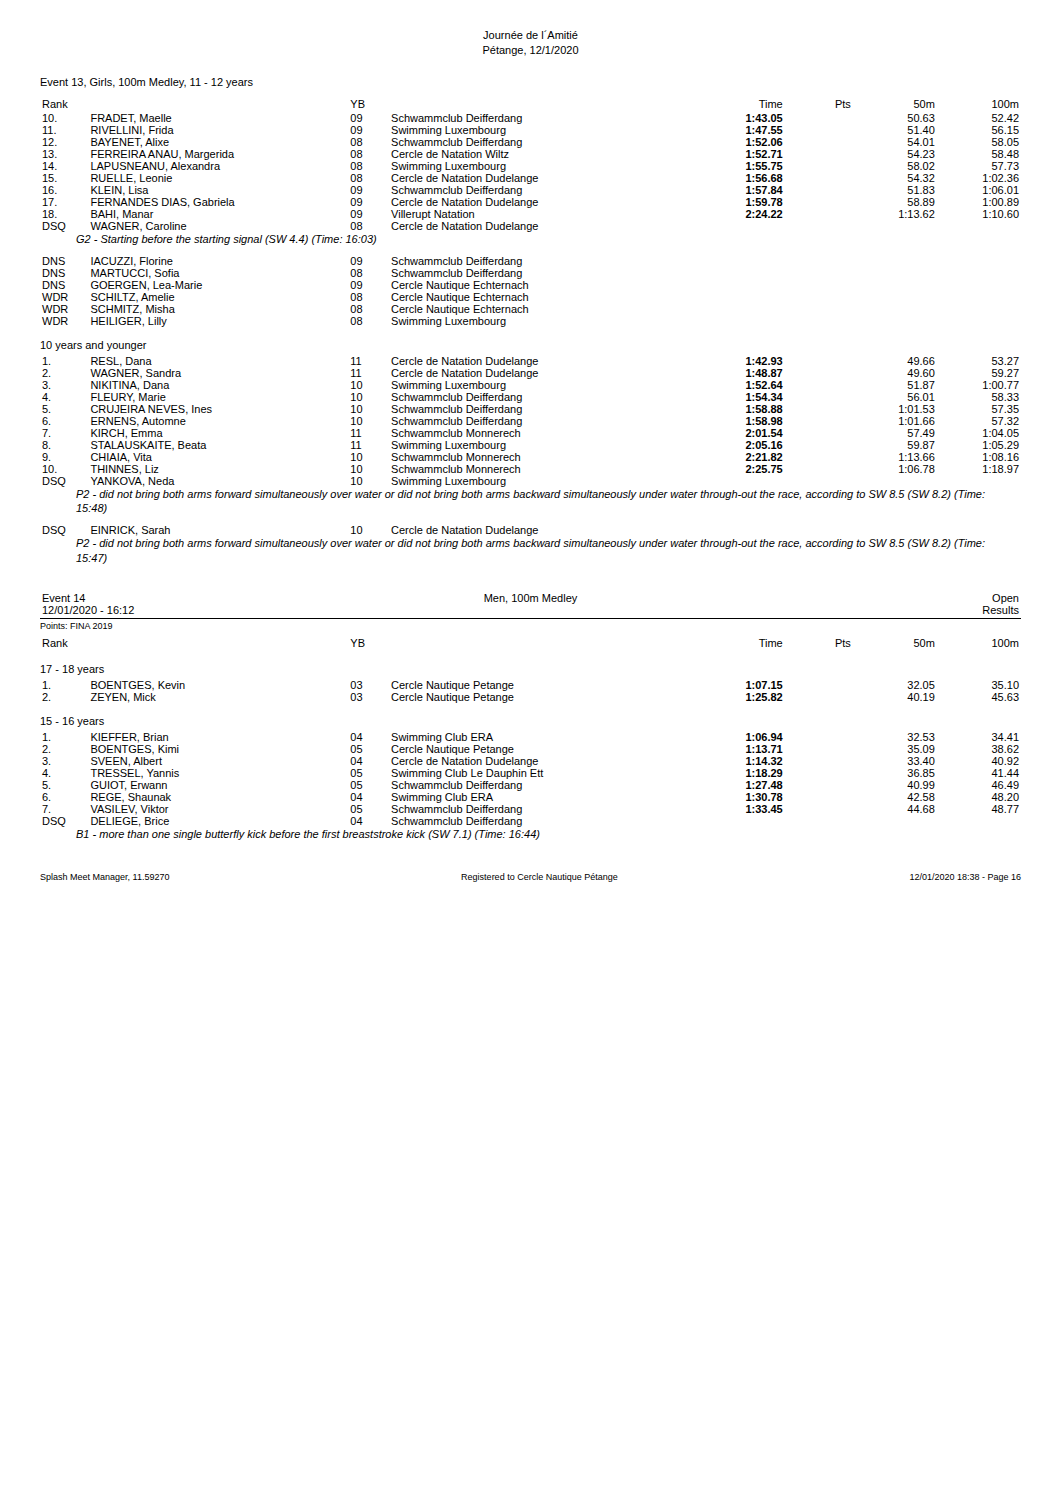Journée de l´Amitié
Pétange, 12/1/2020
Event 13, Girls, 100m Medley, 11 - 12 years
| Rank | | YB | | Time | Pts | 50m | 100m |
| 10. | FRADET, Maelle | 09 | Schwammclub Deifferdang | 1:43.05 | | 50.63 | 52.42 |
| 11. | RIVELLINI, Frida | 09 | Swimming Luxembourg | 1:47.55 | | 51.40 | 56.15 |
| 12. | BAYENET, Alixe | 08 | Schwammclub Deifferdang | 1:52.06 | | 54.01 | 58.05 |
| 13. | FERREIRA ANAU, Margerida | 08 | Cercle de Natation Wiltz | 1:52.71 | | 54.23 | 58.48 |
| 14. | LAPUSNEANU, Alexandra | 08 | Swimming Luxembourg | 1:55.75 | | 58.02 | 57.73 |
| 15. | RUELLE, Leonie | 08 | Cercle de Natation Dudelange | 1:56.68 | | 54.32 | 1:02.36 |
| 16. | KLEIN, Lisa | 09 | Schwammclub Deifferdang | 1:57.84 | | 51.83 | 1:06.01 |
| 17. | FERNANDES DIAS, Gabriela | 09 | Cercle de Natation Dudelange | 1:59.78 | | 58.89 | 1:00.89 |
| 18. | BAHI, Manar | 09 | Villerupt Natation | 2:24.22 | | 1:13.62 | 1:10.60 |
| DSQ | WAGNER, Caroline | 08 | Cercle de Natation Dudelange | | | | |
| G2 - Starting before the starting signal (SW 4.4) (Time: 16:03) |
| DNS | IACUZZI, Florine | 09 | Schwammclub Deifferdang | | | | |
| DNS | MARTUCCI, Sofia | 08 | Schwammclub Deifferdang | | | | |
| DNS | GOERGEN, Lea-Marie | 09 | Cercle Nautique Echternach | | | | |
| WDR | SCHILTZ, Amelie | 08 | Cercle Nautique Echternach | | | | |
| WDR | SCHMITZ, Misha | 08 | Cercle Nautique Echternach | | | | |
| WDR | HEILIGER, Lilly | 08 | Swimming Luxembourg | | | | |
10 years and younger
| 1. | RESL, Dana | 11 | Cercle de Natation Dudelange | 1:42.93 | | 49.66 | 53.27 |
| 2. | WAGNER, Sandra | 11 | Cercle de Natation Dudelange | 1:48.87 | | 49.60 | 59.27 |
| 3. | NIKITINA, Dana | 10 | Swimming Luxembourg | 1:52.64 | | 51.87 | 1:00.77 |
| 4. | FLEURY, Marie | 10 | Schwammclub Deifferdang | 1:54.34 | | 56.01 | 58.33 |
| 5. | CRUJEIRA NEVES, Ines | 10 | Schwammclub Deifferdang | 1:58.88 | | 1:01.53 | 57.35 |
| 6. | ERNENS, Automne | 10 | Schwammclub Deifferdang | 1:58.98 | | 1:01.66 | 57.32 |
| 7. | KIRCH, Emma | 11 | Schwammclub Monnerech | 2:01.54 | | 57.49 | 1:04.05 |
| 8. | STALAUSKAITE, Beata | 11 | Swimming Luxembourg | 2:05.16 | | 59.87 | 1:05.29 |
| 9. | CHIAIA, Vita | 10 | Schwammclub Monnerech | 2:21.82 | | 1:13.66 | 1:08.16 |
| 10. | THINNES, Liz | 10 | Schwammclub Monnerech | 2:25.75 | | 1:06.78 | 1:18.97 |
| DSQ | YANKOVA, Neda | 10 | Swimming Luxembourg | | | | |
| P2 - did not bring both arms forward simultaneously over water or did not bring both arms backward simultaneously under water through-out the race, according to SW 8.5 (SW 8.2) (Time: 15:48) |
| DSQ | EINRICK, Sarah | 10 | Cercle de Natation Dudelange | | | | |
| P2 - did not bring both arms forward simultaneously over water or did not bring both arms backward simultaneously under water through-out the race, according to SW 8.5 (SW 8.2) (Time: 15:47) |
| Event 14 | Men, 100m Medley | Open |
| 12/01/2020 - 16:12 | | Results |
Points: FINA 2019
| Rank | | YB | | Time | Pts | 50m | 100m |
17 - 18 years
| 1. | BOENTGES, Kevin | 03 | Cercle Nautique Petange | 1:07.15 | | 32.05 | 35.10 |
| 2. | ZEYEN, Mick | 03 | Cercle Nautique Petange | 1:25.82 | | 40.19 | 45.63 |
15 - 16 years
| 1. | KIEFFER, Brian | 04 | Swimming Club ERA | 1:06.94 | | 32.53 | 34.41 |
| 2. | BOENTGES, Kimi | 05 | Cercle Nautique Petange | 1:13.71 | | 35.09 | 38.62 |
| 3. | SVEEN, Albert | 04 | Cercle de Natation Dudelange | 1:14.32 | | 33.40 | 40.92 |
| 4. | TRESSEL, Yannis | 05 | Swimming Club Le Dauphin Ett | 1:18.29 | | 36.85 | 41.44 |
| 5. | GUIOT, Erwann | 05 | Schwammclub Deifferdang | 1:27.48 | | 40.99 | 46.49 |
| 6. | REGE, Shaunak | 04 | Swimming Club ERA | 1:30.78 | | 42.58 | 48.20 |
| 7. | VASILEV, Viktor | 05 | Schwammclub Deifferdang | 1:33.45 | | 44.68 | 48.77 |
| DSQ | DELIEGE, Brice | 04 | Schwammclub Deifferdang | | | | |
| B1 - more than one single butterfly kick before the first breaststroke kick (SW 7.1) (Time: 16:44) |
Splash Meet Manager, 11.59270
Registered to Cercle Nautique Pétange
12/01/2020 18:38 - Page 16